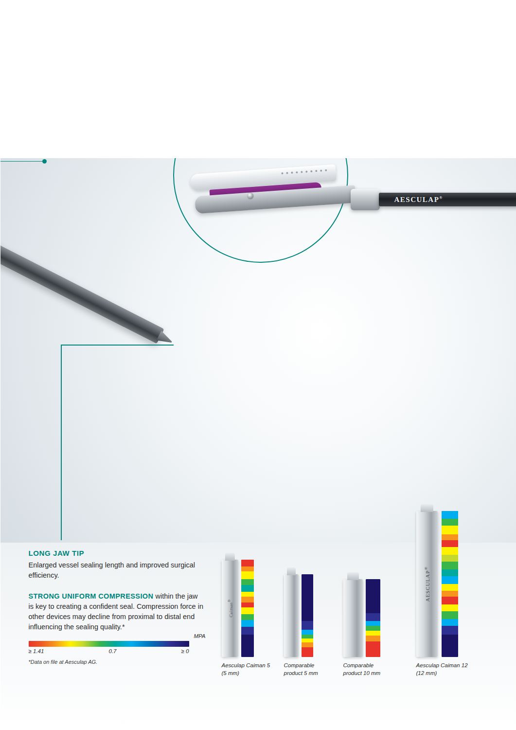AESCULAP®
Long jaw tip
Enlarged vessel sealing length and improved surgical efficiency.
Strong uniform compression within the jaw is key to creating a confident seal. Compression force in other devices may decline from proximal to distal end influencing the sealing quality.*
MPA
≥ 1.41 0.7 ≥ 0
*Data on file at Aesculap AG.
Caiman®
Aesculap Caiman 5
(5 mm)
Comparable
product 5 mm
Comparable
product 10 mm
AESCULAP®
Aesculap Caiman 12
(12 mm)